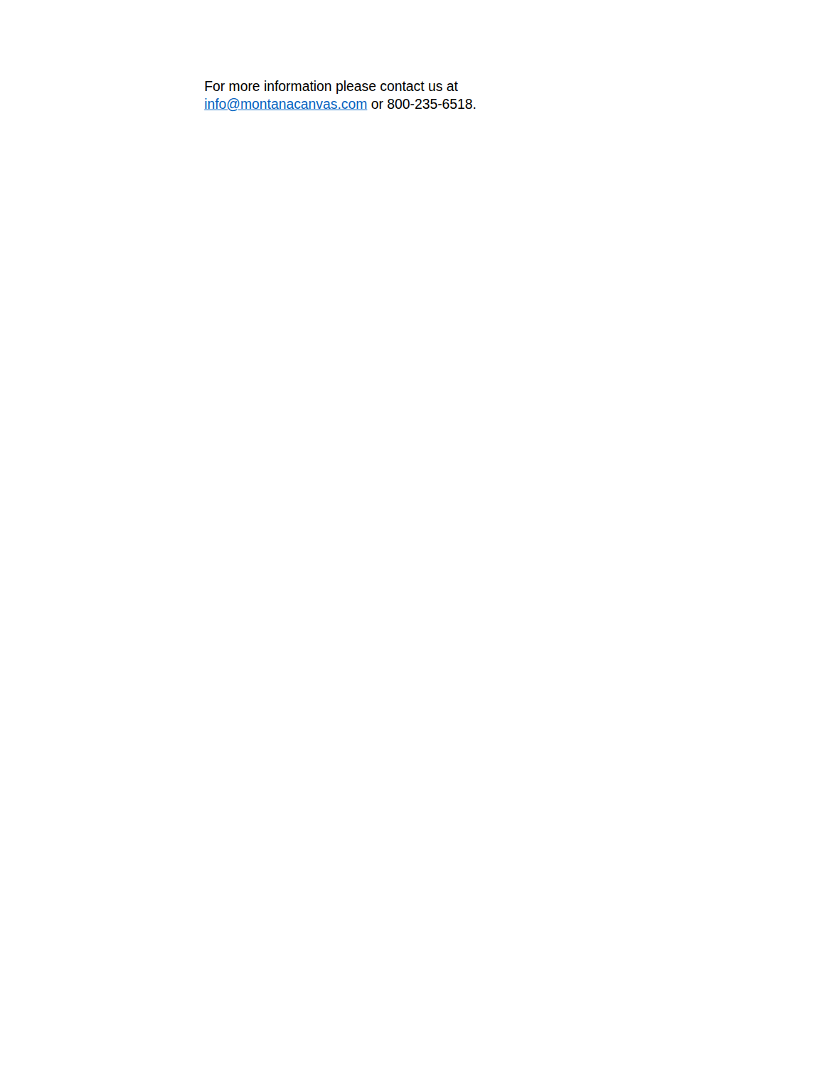For more information please contact us at info@montanacanvas.com or 800-235-6518.